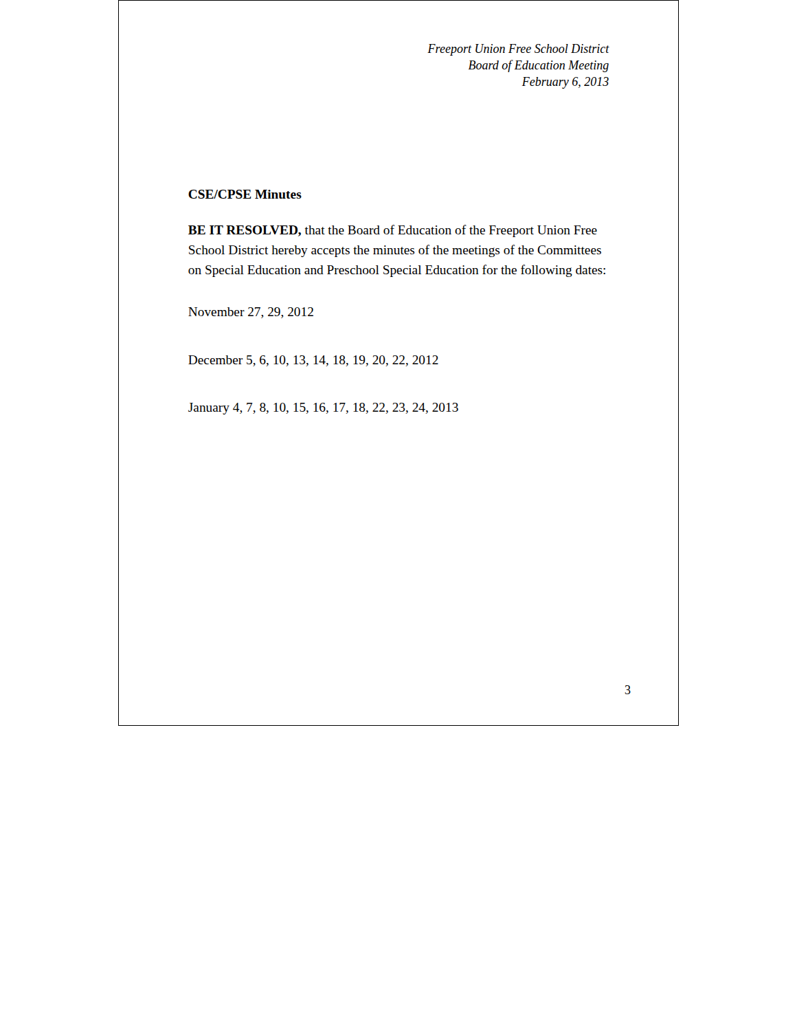Freeport Union Free School District
Board of Education Meeting
February 6, 2013
CSE/CPSE Minutes
BE IT RESOLVED, that the Board of Education of the Freeport Union Free School District hereby accepts the minutes of the meetings of the Committees on Special Education and Preschool Special Education for the following dates:
November 27, 29, 2012
December 5, 6, 10, 13, 14, 18, 19, 20, 22, 2012
January 4, 7, 8, 10, 15, 16, 17, 18, 22, 23, 24, 2013
3